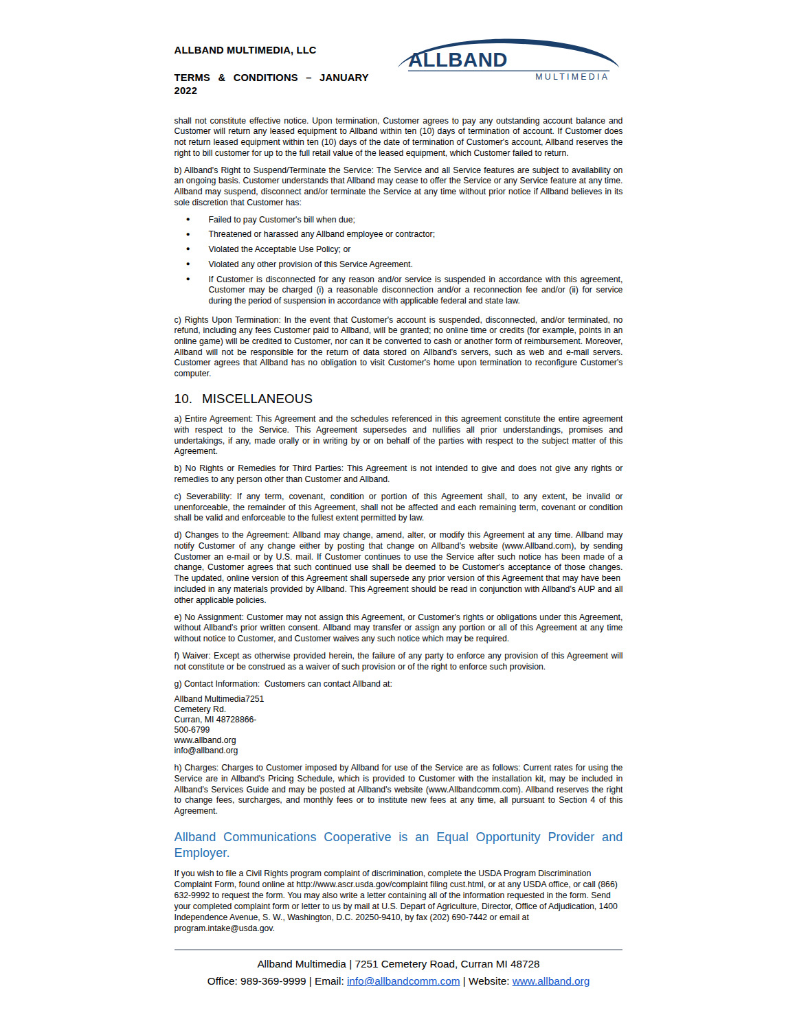ALLBAND MULTIMEDIA, LLC
TERMS & CONDITIONS – JANUARY 2022
Allband Multimedia ALLBAND MULTIMEDIA
shall not constitute effective notice. Upon termination, Customer agrees to pay any outstanding account balance and Customer will return any leased equipment to Allband within ten (10) days of termination of account. If Customer does not return leased equipment within ten (10) days of the date of termination of Customer's account, Allband reserves the right to bill customer for up to the full retail value of the leased equipment, which Customer failed to return.
b) Allband's Right to Suspend/Terminate the Service: The Service and all Service features are subject to availability on an ongoing basis. Customer understands that Allband may cease to offer the Service or any Service feature at any time. Allband may suspend, disconnect and/or terminate the Service at any time without prior notice if Allband believes in its sole discretion that Customer has:
Failed to pay Customer's bill when due;
Threatened or harassed any Allband employee or contractor;
Violated the Acceptable Use Policy; or
Violated any other provision of this Service Agreement.
If Customer is disconnected for any reason and/or service is suspended in accordance with this agreement, Customer may be charged (i) a reasonable disconnection and/or a reconnection fee and/or (ii) for service during the period of suspension in accordance with applicable federal and state law.
c) Rights Upon Termination: In the event that Customer's account is suspended, disconnected, and/or terminated, no refund, including any fees Customer paid to Allband, will be granted; no online time or credits (for example, points in an online game) will be credited to Customer, nor can it be converted to cash or another form of reimbursement. Moreover, Allband will not be responsible for the return of data stored on Allband's servers, such as web and e-mail servers. Customer agrees that Allband has no obligation to visit Customer's home upon termination to reconfigure Customer's computer.
10. MISCELLANEOUS
a) Entire Agreement: This Agreement and the schedules referenced in this agreement constitute the entire agreement with respect to the Service. This Agreement supersedes and nullifies all prior understandings, promises and undertakings, if any, made orally or in writing by or on behalf of the parties with respect to the subject matter of this Agreement.
b) No Rights or Remedies for Third Parties: This Agreement is not intended to give and does not give any rights or remedies to any person other than Customer and Allband.
c) Severability: If any term, covenant, condition or portion of this Agreement shall, to any extent, be invalid or unenforceable, the remainder of this Agreement, shall not be affected and each remaining term, covenant or condition shall be valid and enforceable to the fullest extent permitted by law.
d) Changes to the Agreement: Allband may change, amend, alter, or modify this Agreement at any time. Allband may notify Customer of any change either by posting that change on Allband's website (www.Allband.com), by sending Customer an e-mail or by U.S. mail. If Customer continues to use the Service after such notice has been made of a change, Customer agrees that such continued use shall be deemed to be Customer's acceptance of those changes. The updated, online version of this Agreement shall supersede any prior version of this Agreement that may have been included in any materials provided by Allband. This Agreement should be read in conjunction with Allband's AUP and all other applicable policies.
e) No Assignment: Customer may not assign this Agreement, or Customer's rights or obligations under this Agreement, without Allband's prior written consent. Allband may transfer or assign any portion or all of this Agreement at any time without notice to Customer, and Customer waives any such notice which may be required.
f) Waiver: Except as otherwise provided herein, the failure of any party to enforce any provision of this Agreement will not constitute or be construed as a waiver of such provision or of the right to enforce such provision.
g) Contact Information: Customers can contact Allband at:
Allband Multimedia7251
Cemetery Rd.
Curran, MI 48728866-
500-6799
www.allband.org
info@allband.org
h) Charges: Charges to Customer imposed by Allband for use of the Service are as follows: Current rates for using the Service are in Allband's Pricing Schedule, which is provided to Customer with the installation kit, may be included in Allband's Services Guide and may be posted at Allband's website (www.Allbandcomm.com). Allband reserves the right to change fees, surcharges, and monthly fees or to institute new fees at any time, all pursuant to Section 4 of this Agreement.
Allband Communications Cooperative is an Equal Opportunity Provider and Employer.
If you wish to file a Civil Rights program complaint of discrimination, complete the USDA Program Discrimination Complaint Form, found online at http://www.ascr.usda.gov/complaint filing cust.html, or at any USDA office, or call (866) 632-9992 to request the form. You may also write a letter containing all of the information requested in the form. Send your completed complaint form or letter to us by mail at U.S. Depart of Agriculture, Director, Office of Adjudication, 1400 Independence Avenue, S. W., Washington, D.C. 20250-9410, by fax (202) 690-7442 or email at program.intake@usda.gov.
Allband Multimedia | 7251 Cemetery Road, Curran MI 48728
Office: 989-369-9999 | Email: info@allbandcomm.com | Website: www.allband.org